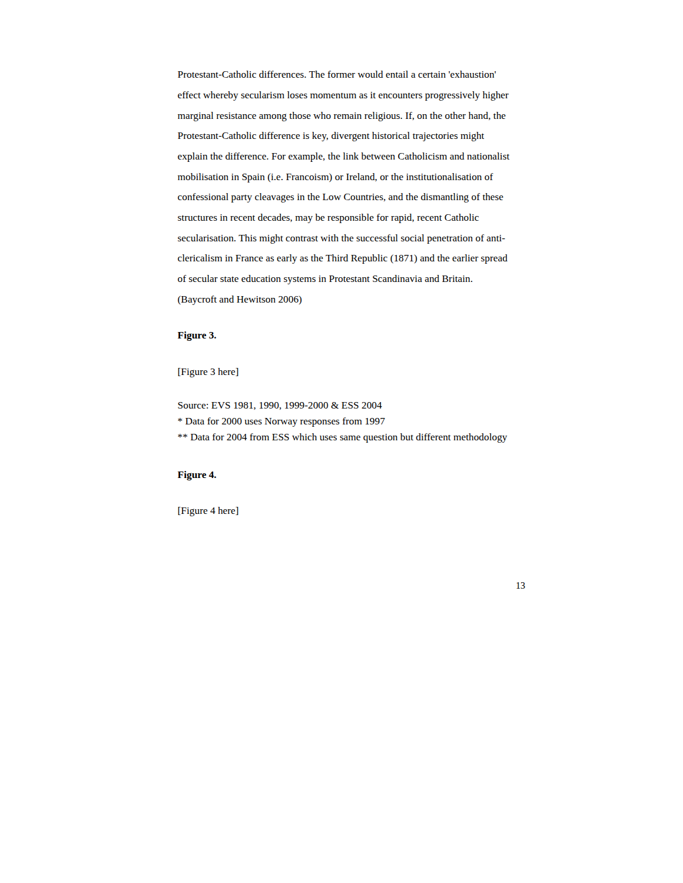Protestant-Catholic differences. The former would entail a certain 'exhaustion' effect whereby secularism loses momentum as it encounters progressively higher marginal resistance among those who remain religious. If, on the other hand, the Protestant-Catholic difference is key, divergent historical trajectories might explain the difference. For example, the link between Catholicism and nationalist mobilisation in Spain (i.e. Francoism) or Ireland, or the institutionalisation of confessional party cleavages in the Low Countries, and the dismantling of these structures in recent decades, may be responsible for rapid, recent Catholic secularisation. This might contrast with the successful social penetration of anti-clericalism in France as early as the Third Republic (1871) and the earlier spread of secular state education systems in Protestant Scandinavia and Britain. (Baycroft and Hewitson 2006)
Figure 3.
[Figure 3 here]
Source: EVS 1981, 1990, 1999-2000 & ESS 2004 * Data for 2000 uses Norway responses from 1997 ** Data for 2004 from ESS which uses same question but different methodology
Figure 4.
[Figure 4 here]
13